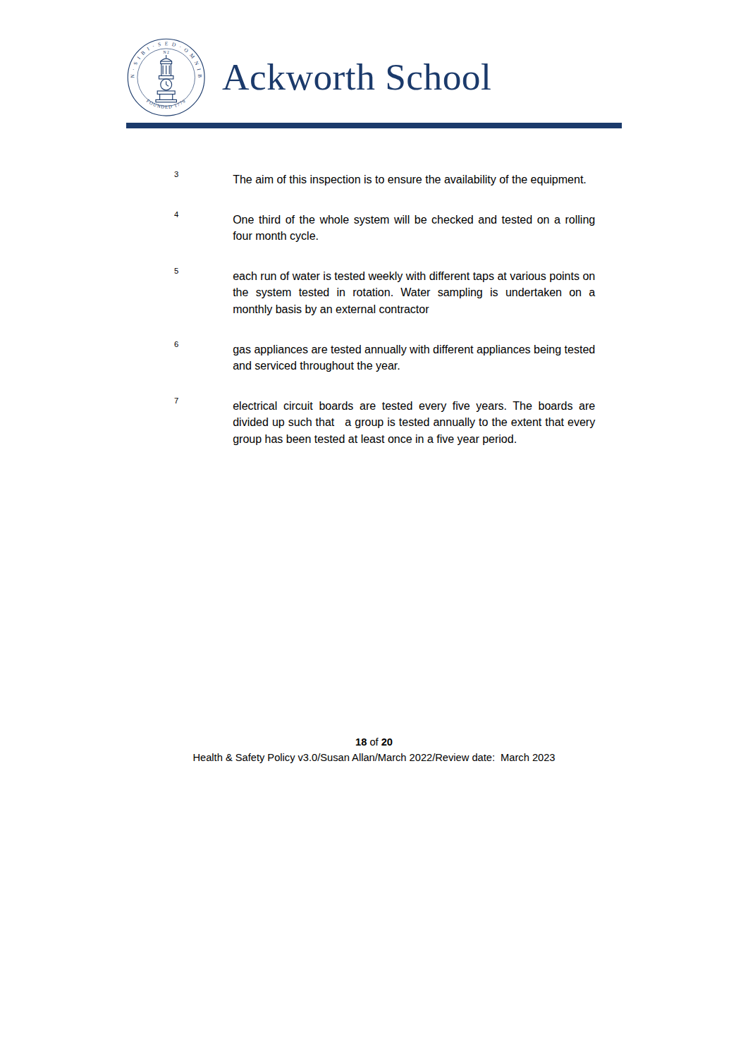N O N · S I B I · S E D · O M N I B U S FOUNDED 1779 N 2
Ackworth School
The aim of this inspection is to ensure the availability of the equipment.
One third of the whole system will be checked and tested on a rolling four month cycle.
each run of water is tested weekly with different taps at various points on the system tested in rotation. Water sampling is undertaken on a monthly basis by an external contractor
gas appliances are tested annually with different appliances being tested and serviced throughout the year.
electrical circuit boards are tested every five years. The boards are divided up such that a group is tested annually to the extent that every group has been tested at least once in a five year period.
18 of 20
Health & Safety Policy v3.0/Susan Allan/March 2022/Review date: March 2023